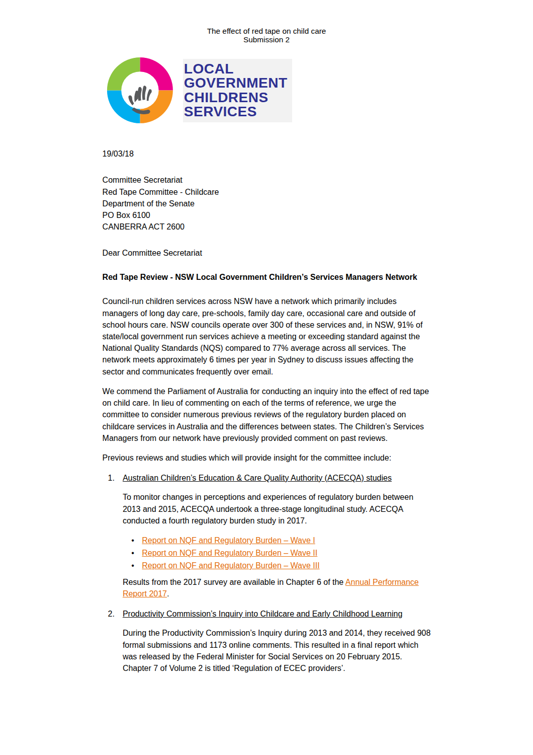The effect of red tape on child care
Submission 2
Local Government Childrens Services
19/03/18
Committee Secretariat
Red Tape Committee - Childcare
Department of the Senate
PO Box 6100
CANBERRA ACT 2600
Dear Committee Secretariat
Red Tape Review - NSW Local Government Children’s Services Managers Network
Council-run children services across NSW have a network which primarily includes managers of long day care, pre-schools, family day care, occasional care and outside of school hours care. NSW councils operate over 300 of these services and, in NSW, 91% of state/local government run services achieve a meeting or exceeding standard against the National Quality Standards (NQS) compared to 77% average across all services. The network meets approximately 6 times per year in Sydney to discuss issues affecting the sector and communicates frequently over email.
We commend the Parliament of Australia for conducting an inquiry into the effect of red tape on child care. In lieu of commenting on each of the terms of reference, we urge the committee to consider numerous previous reviews of the regulatory burden placed on childcare services in Australia and the differences between states. The Children’s Services Managers from our network have previously provided comment on past reviews.
Previous reviews and studies which will provide insight for the committee include:
Australian Children’s Education & Care Quality Authority (ACECQA) studies
To monitor changes in perceptions and experiences of regulatory burden between 2013 and 2015, ACECQA undertook a three-stage longitudinal study. ACECQA conducted a fourth regulatory burden study in 2017.
Report on NQF and Regulatory Burden – Wave I
Report on NQF and Regulatory Burden – Wave II
Report on NQF and Regulatory Burden – Wave III
Results from the 2017 survey are available in Chapter 6 of the Annual Performance Report 2017.
Productivity Commission’s Inquiry into Childcare and Early Childhood Learning
During the Productivity Commission’s Inquiry during 2013 and 2014, they received 908 formal submissions and 1173 online comments. This resulted in a final report which was released by the Federal Minister for Social Services on 20 February 2015. Chapter 7 of Volume 2 is titled ‘Regulation of ECEC providers’.